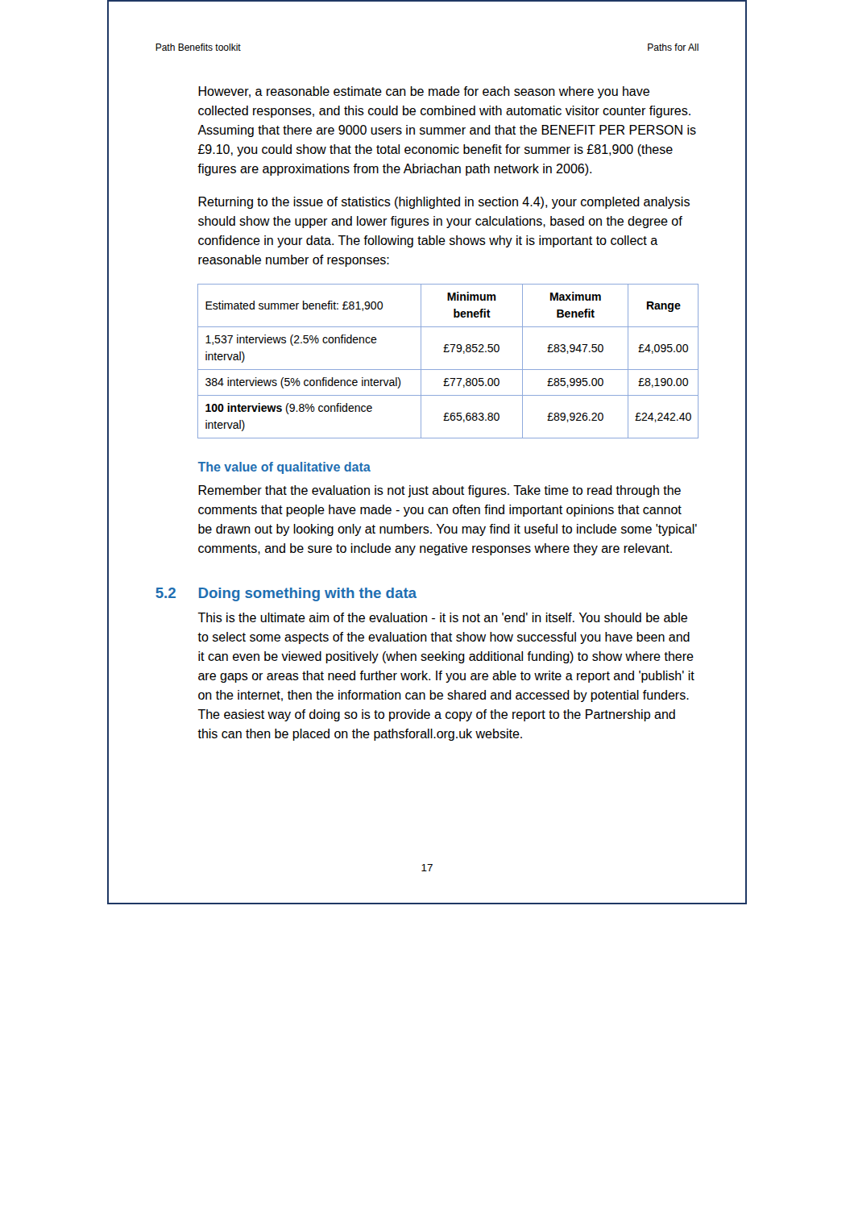Path Benefits toolkit Paths for All
However, a reasonable estimate can be made for each season where you have collected responses, and this could be combined with automatic visitor counter figures. Assuming that there are 9000 users in summer and that the BENEFIT PER PERSON is £9.10, you could show that the total economic benefit for summer is £81,900 (these figures are approximations from the Abriachan path network in 2006).
Returning to the issue of statistics (highlighted in section 4.4), your completed analysis should show the upper and lower figures in your calculations, based on the degree of confidence in your data. The following table shows why it is important to collect a reasonable number of responses:
| Estimated summer benefit: £81,900 | Minimum benefit | Maximum Benefit | Range |
| 1,537 interviews (2.5% confidence interval) | £79,852.50 | £83,947.50 | £4,095.00 |
| 384 interviews (5% confidence interval) | £77,805.00 | £85,995.00 | £8,190.00 |
| 100 interviews (9.8% confidence interval) | £65,683.80 | £89,926.20 | £24,242.40 |
The value of qualitative data
Remember that the evaluation is not just about figures. Take time to read through the comments that people have made - you can often find important opinions that cannot be drawn out by looking only at numbers. You may find it useful to include some 'typical' comments, and be sure to include any negative responses where they are relevant.
5.2
Doing something with the data
This is the ultimate aim of the evaluation - it is not an 'end' in itself. You should be able to select some aspects of the evaluation that show how successful you have been and it can even be viewed positively (when seeking additional funding) to show where there are gaps or areas that need further work. If you are able to write a report and 'publish' it on the internet, then the information can be shared and accessed by potential funders. The easiest way of doing so is to provide a copy of the report to the Partnership and this can then be placed on the pathsforall.org.uk website.
17